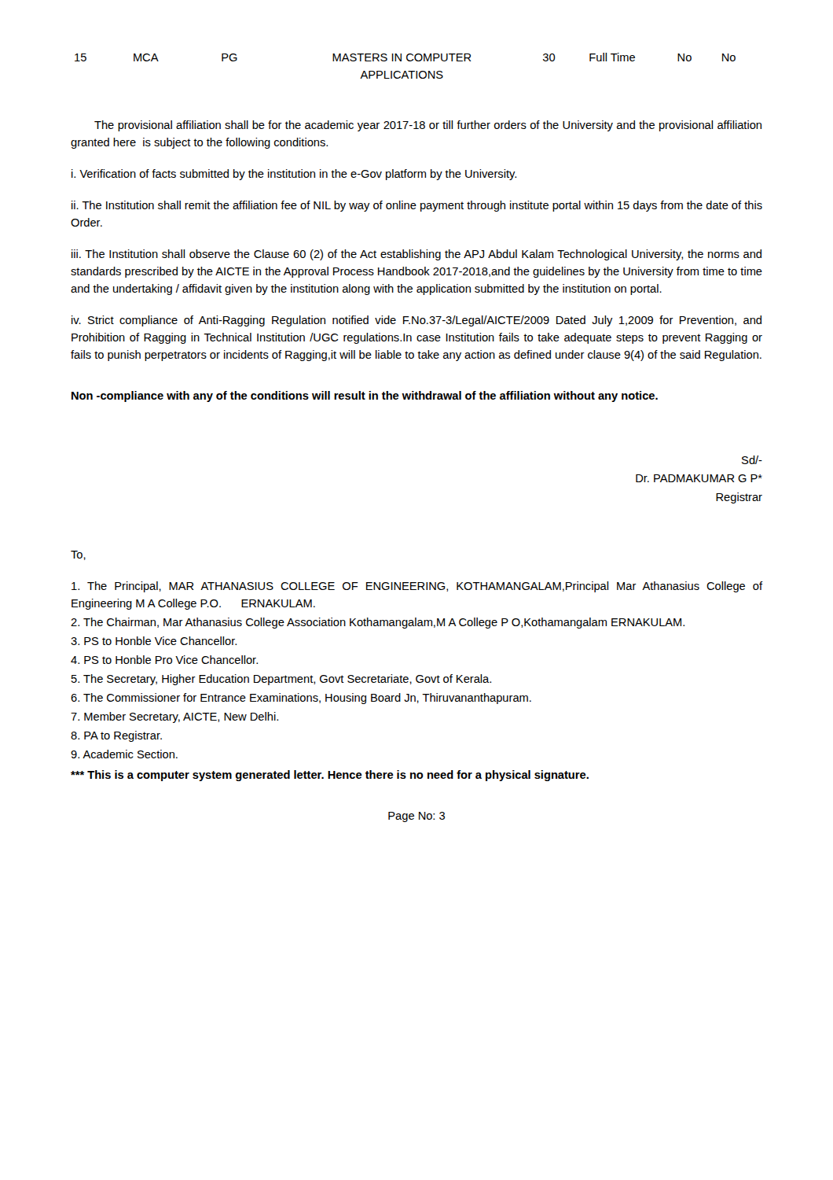| 15 | MCA | PG | MASTERS IN COMPUTER APPLICATIONS | 30 | Full Time | No | No |
The provisional affiliation shall be for the academic year 2017-18 or till further orders of the University and the provisional affiliation granted here is subject to the following conditions.
i. Verification of facts submitted by the institution in the e-Gov platform by the University.
ii. The Institution shall remit the affiliation fee of NIL by way of online payment through institute portal within 15 days from the date of this Order.
iii. The Institution shall observe the Clause 60 (2) of the Act establishing the APJ Abdul Kalam Technological University, the norms and standards prescribed by the AICTE in the Approval Process Handbook 2017-2018,and the guidelines by the University from time to time and the undertaking / affidavit given by the institution along with the application submitted by the institution on portal.
iv. Strict compliance of Anti-Ragging Regulation notified vide F.No.37-3/Legal/AICTE/2009 Dated July 1,2009 for Prevention, and Prohibition of Ragging in Technical Institution /UGC regulations.In case Institution fails to take adequate steps to prevent Ragging or fails to punish perpetrators or incidents of Ragging,it will be liable to take any action as defined under clause 9(4) of the said Regulation.
Non -compliance with any of the conditions will result in the withdrawal of the affiliation without any notice.
Sd/-
Dr. PADMAKUMAR G P*
Registrar
To,
1. The Principal, MAR ATHANASIUS COLLEGE OF ENGINEERING, KOTHAMANGALAM,Principal Mar Athanasius College of Engineering M A College P.O. ERNAKULAM.
2. The Chairman, Mar Athanasius College Association Kothamangalam,M A College P O,Kothamangalam ERNAKULAM.
3. PS to Honble Vice Chancellor.
4. PS to Honble Pro Vice Chancellor.
5. The Secretary, Higher Education Department, Govt Secretariate, Govt of Kerala.
6. The Commissioner for Entrance Examinations, Housing Board Jn, Thiruvananthapuram.
7. Member Secretary, AICTE, New Delhi.
8. PA to Registrar.
9. Academic Section.
*** This is a computer system generated letter. Hence there is no need for a physical signature.
Page No: 3